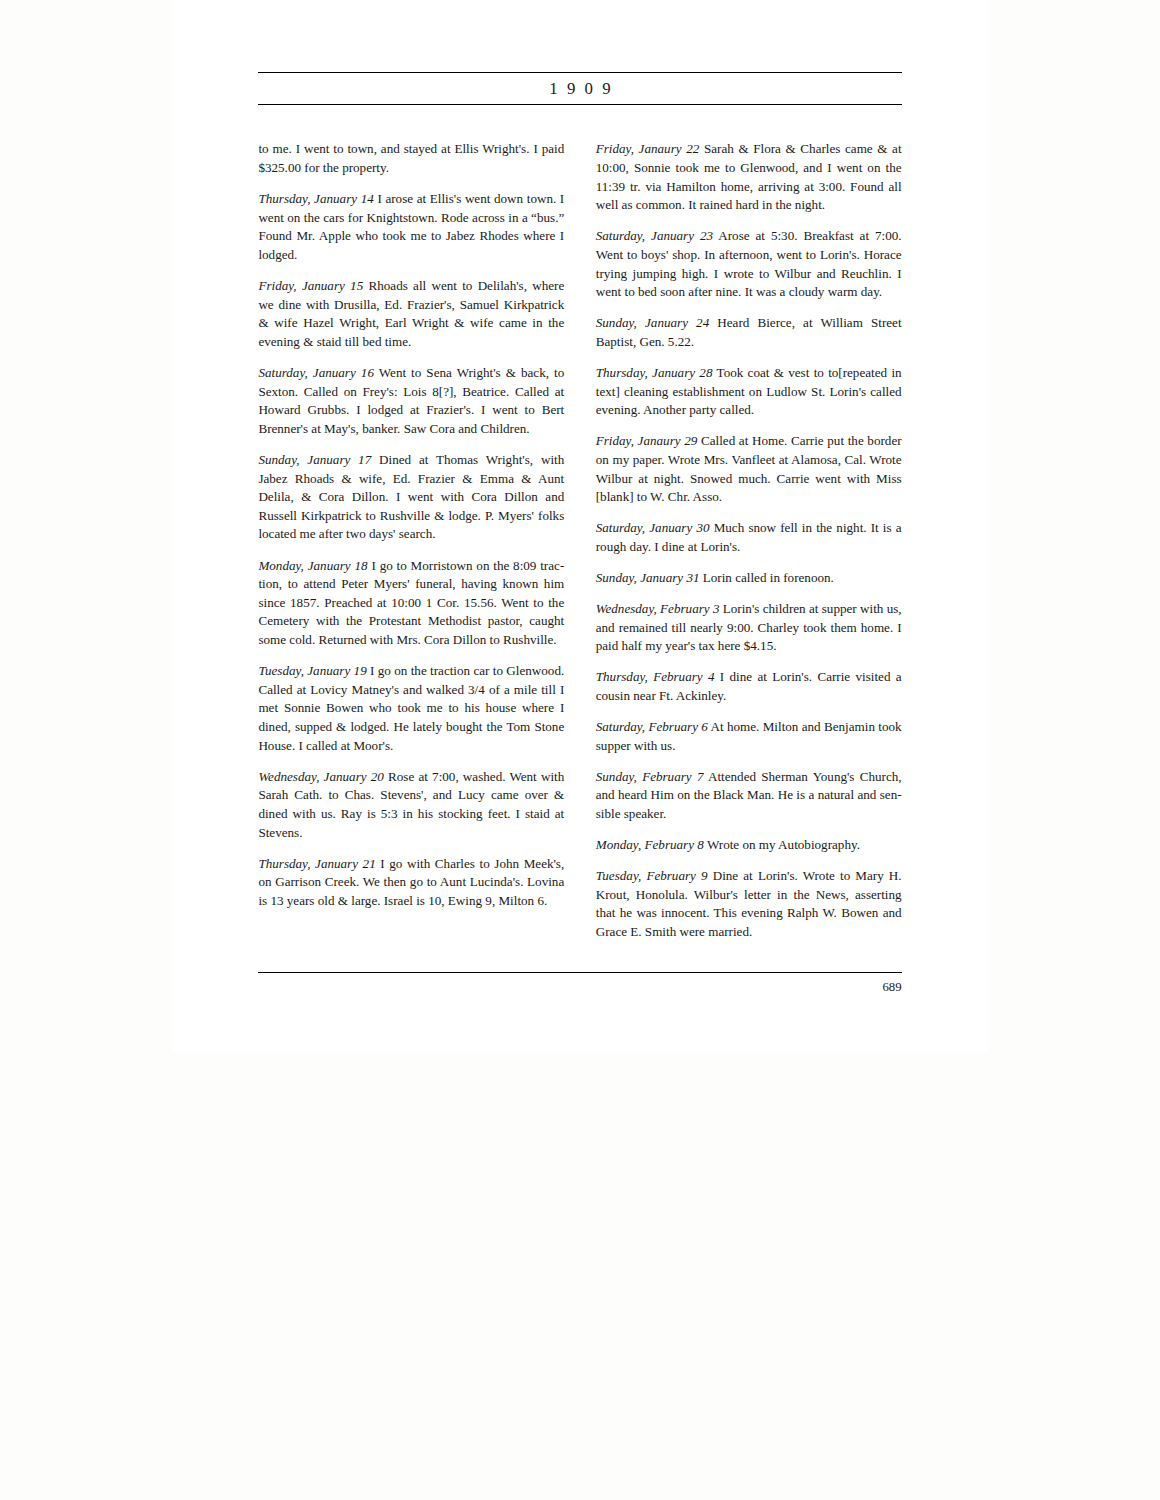1909
to me. I went to town, and stayed at Ellis Wright's. I paid $325.00 for the property.
Thursday, January 14 I arose at Ellis's went down town. I went on the cars for Knightstown. Rode across in a “bus.” Found Mr. Apple who took me to Jabez Rhodes where I lodged.
Friday, January 15 Rhoads all went to Delilah's, where we dine with Drusilla, Ed. Frazier's, Samuel Kirkpatrick & wife Hazel Wright, Earl Wright & wife came in the evening & staid till bed time.
Saturday, January 16 Went to Sena Wright's & back, to Sexton. Called on Frey's: Lois 8[?], Beatrice. Called at Howard Grubbs. I lodged at Frazier's. I went to Bert Brenner's at May's, banker. Saw Cora and Children.
Sunday, January 17 Dined at Thomas Wright's, with Jabez Rhoads & wife, Ed. Frazier & Emma & Aunt Delila, & Cora Dillon. I went with Cora Dillon and Russell Kirkpatrick to Rushville & lodge. P. Myers' folks located me after two days' search.
Monday, January 18 I go to Morristown on the 8:09 traction, to attend Peter Myers' funeral, having known him since 1857. Preached at 10:00 1 Cor. 15.56. Went to the Cemetery with the Protestant Methodist pastor, caught some cold. Returned with Mrs. Cora Dillon to Rushville.
Tuesday, January 19 I go on the traction car to Glenwood. Called at Lovicy Matney's and walked 3/4 of a mile till I met Sonnie Bowen who took me to his house where I dined, supped & lodged. He lately bought the Tom Stone House. I called at Moor's.
Wednesday, January 20 Rose at 7:00, washed. Went with Sarah Cath. to Chas. Stevens', and Lucy came over & dined with us. Ray is 5:3 in his stocking feet. I staid at Stevens.
Thursday, January 21 I go with Charles to John Meek's, on Garrison Creek. We then go to Aunt Lucinda's. Lovina is 13 years old & large. Israel is 10, Ewing 9, Milton 6.
Friday, Janaury 22 Sarah & Flora & Charles came & at 10:00, Sonnie took me to Glenwood, and I went on the 11:39 tr. via Hamilton home, arriving at 3:00. Found all well as common. It rained hard in the night.
Saturday, January 23 Arose at 5:30. Breakfast at 7:00. Went to boys' shop. In afternoon, went to Lorin's. Horace trying jumping high. I wrote to Wilbur and Reuchlin. I went to bed soon after nine. It was a cloudy warm day.
Sunday, January 24 Heard Bierce, at William Street Baptist, Gen. 5.22.
Thursday, January 28 Took coat & vest to to[repeated in text] cleaning establishment on Ludlow St. Lorin's called evening. Another party called.
Friday, Janaury 29 Called at Home. Carrie put the border on my paper. Wrote Mrs. Vanfleet at Alamosa, Cal. Wrote Wilbur at night. Snowed much. Carrie went with Miss [blank] to W. Chr. Asso.
Saturday, January 30 Much snow fell in the night. It is a rough day. I dine at Lorin's.
Sunday, January 31 Lorin called in forenoon.
Wednesday, February 3 Lorin's children at supper with us, and remained till nearly 9:00. Charley took them home. I paid half my year's tax here $4.15.
Thursday, February 4 I dine at Lorin's. Carrie visited a cousin near Ft. Ackinley.
Saturday, February 6 At home. Milton and Benjamin took supper with us.
Sunday, February 7 Attended Sherman Young's Church, and heard Him on the Black Man. He is a natural and sensible speaker.
Monday, February 8 Wrote on my Autobiography.
Tuesday, February 9 Dine at Lorin's. Wrote to Mary H. Krout, Honolula. Wilbur's letter in the News, asserting that he was innocent. This evening Ralph W. Bowen and Grace E. Smith were married.
689